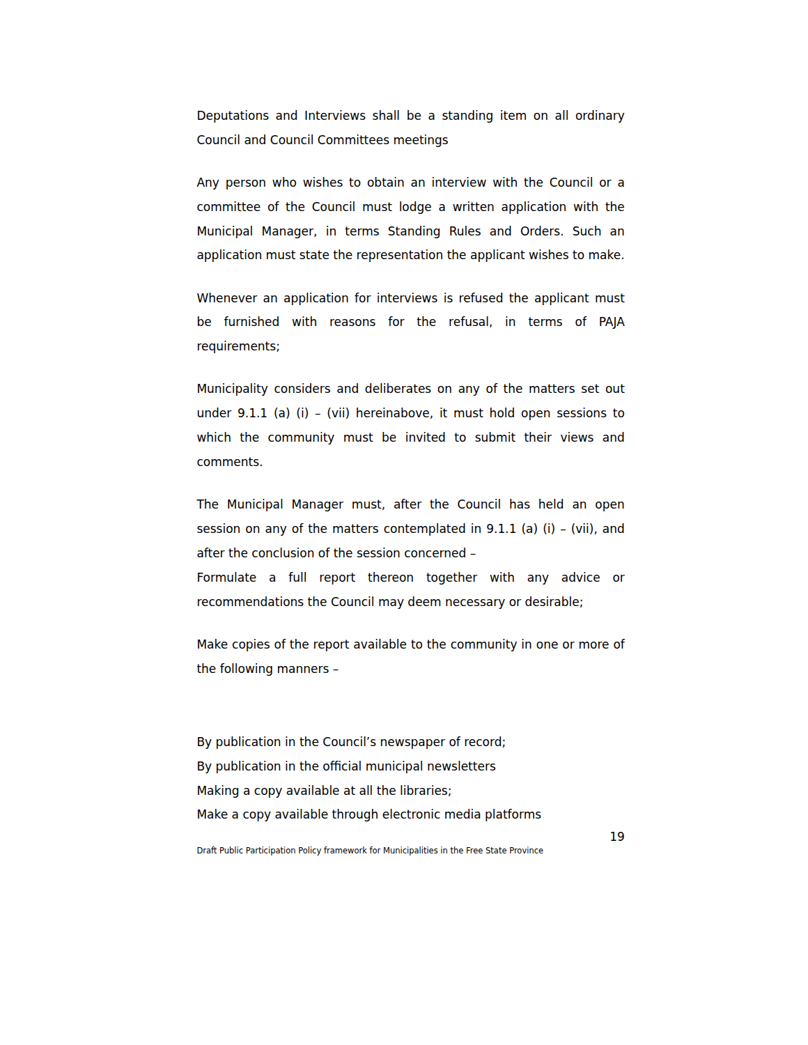Deputations and Interviews shall be a standing item on all ordinary Council and Council Committees meetings
Any person who wishes to obtain an interview with the Council or a committee of the Council must lodge a written application with the Municipal Manager, in terms Standing Rules and Orders. Such an application must state the representation the applicant wishes to make.
Whenever an application for interviews is refused the applicant must be furnished with reasons for the refusal, in terms of PAJA requirements;
Municipality considers and deliberates on any of the matters set out under 9.1.1 (a) (i) – (vii) hereinabove, it must hold open sessions to which the community must be invited to submit their views and comments.
The Municipal Manager must, after the Council has held an open session on any of the matters contemplated in 9.1.1 (a) (i) – (vii), and after the conclusion of the session concerned –
Formulate a full report thereon together with any advice or recommendations the Council may deem necessary or desirable;
Make copies of the report available to the community in one or more of the following manners –
By publication in the Council’s newspaper of record;
By publication in the official municipal newsletters
Making a copy available at all the libraries;
Make a copy available through electronic media platforms
19
Draft Public Participation Policy framework for Municipalities in the Free State Province